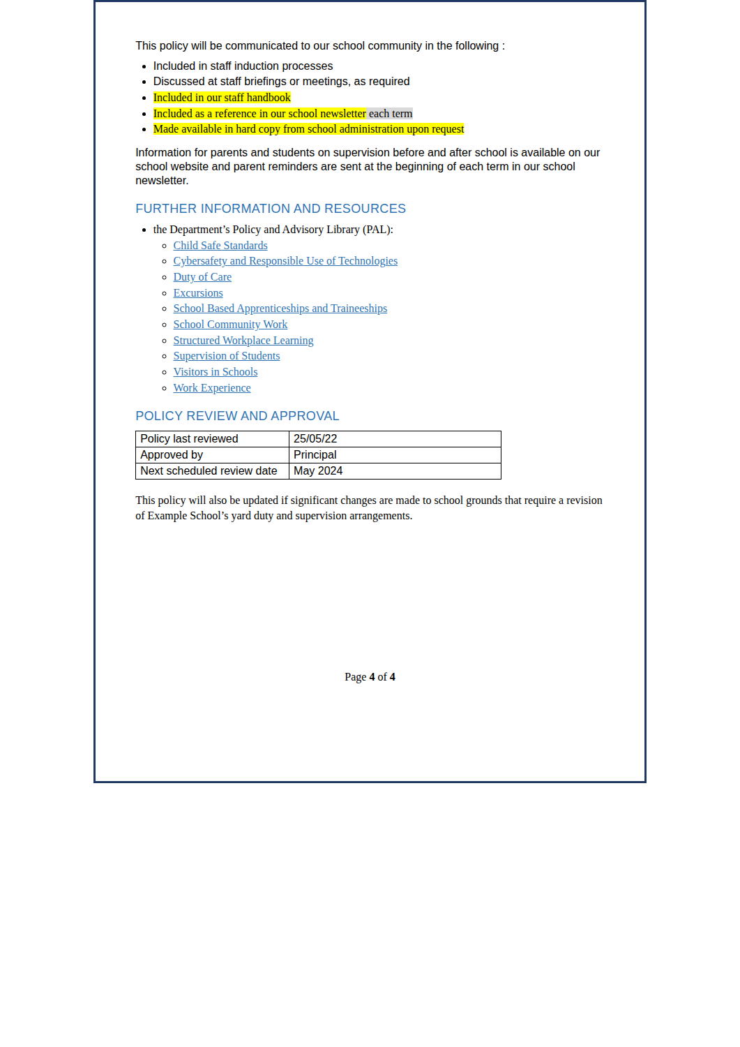This policy will be communicated to our school community in the following :
Included in staff induction processes
Discussed at staff briefings or meetings, as required
Included in our staff handbook
Included as a reference in our school newsletter each term
Made available in hard copy from school administration upon request
Information for parents and students on supervision before and after school is available on our school website and parent reminders are sent at the beginning of each term in our school newsletter.
FURTHER INFORMATION AND RESOURCES
the Department’s Policy and Advisory Library (PAL):
Child Safe Standards
Cybersafety and Responsible Use of Technologies
Duty of Care
Excursions
School Based Apprenticeships and Traineeships
School Community Work
Structured Workplace Learning
Supervision of Students
Visitors in Schools
Work Experience
POLICY REVIEW AND APPROVAL
| Policy last reviewed | 25/05/22 |
| Approved by | Principal |
| Next scheduled review date | May 2024 |
This policy will also be updated if significant changes are made to school grounds that require a revision of Example School’s yard duty and supervision arrangements.
Page 4 of 4